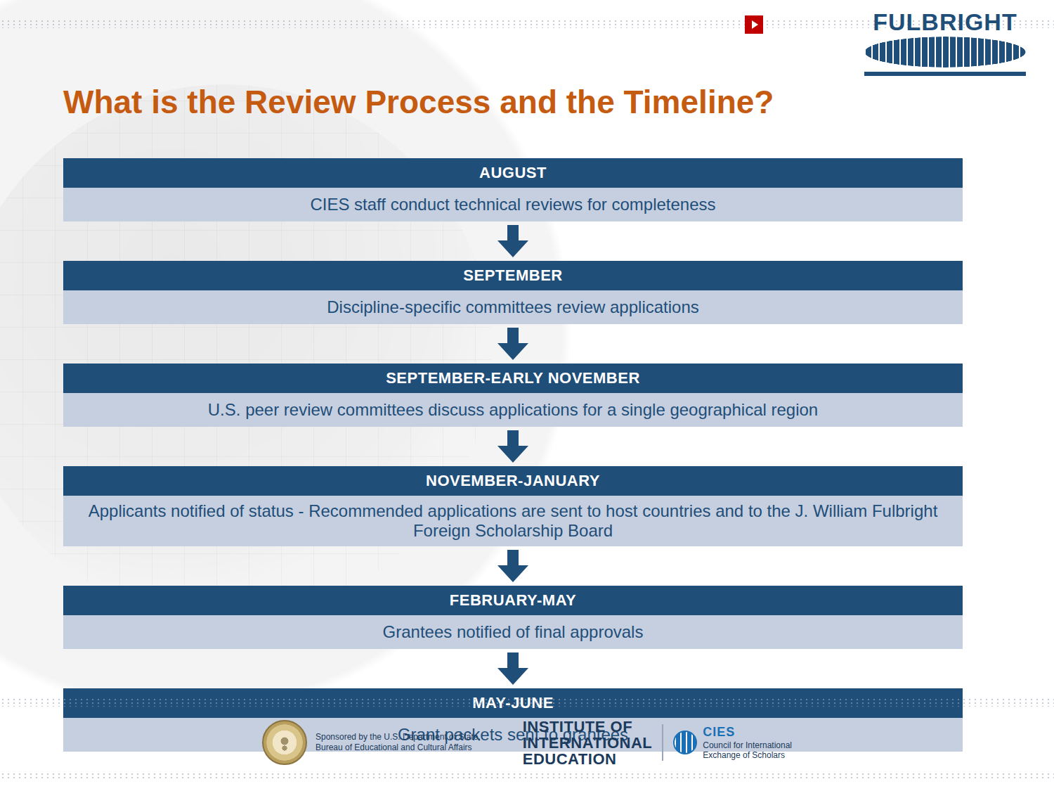FULBRIGHT
What is the Review Process and the Timeline?
AUGUST
CIES staff conduct technical reviews for completeness
SEPTEMBER
Discipline-specific committees review applications
SEPTEMBER-EARLY NOVEMBER
U.S. peer review committees discuss applications for a single geographical region
NOVEMBER-JANUARY
Applicants notified of status - Recommended applications are sent to host countries and to the J. William Fulbright Foreign Scholarship Board
FEBRUARY-MAY
Grantees notified of final approvals
MAY-JUNE
Grant packets sent to grantees
Sponsored by the U.S. Department of State,
Bureau of Educational and Cultural Affairs
INSTITUTE OF INTERNATIONAL EDUCATION
CIES Council for International
Exchange of Scholars